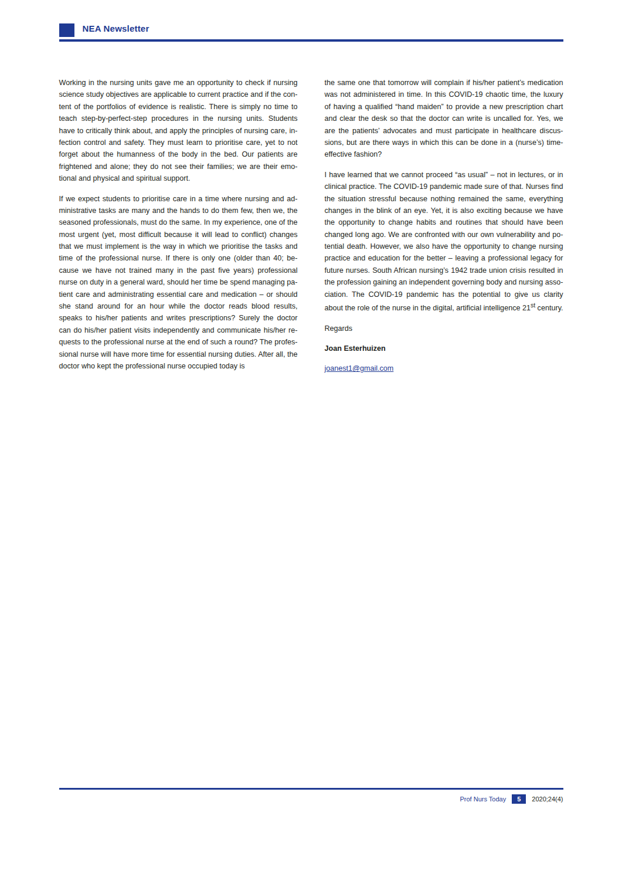NEA Newsletter
Working in the nursing units gave me an opportunity to check if nursing science study objectives are applicable to current practice and if the content of the portfolios of evidence is realistic. There is simply no time to teach step-by-perfect-step procedures in the nursing units. Students have to critically think about, and apply the principles of nursing care, infection control and safety. They must learn to prioritise care, yet to not forget about the humanness of the body in the bed. Our patients are frightened and alone; they do not see their families; we are their emotional and physical and spiritual support.
If we expect students to prioritise care in a time where nursing and administrative tasks are many and the hands to do them few, then we, the seasoned professionals, must do the same. In my experience, one of the most urgent (yet, most difficult because it will lead to conflict) changes that we must implement is the way in which we prioritise the tasks and time of the professional nurse. If there is only one (older than 40; because we have not trained many in the past five years) professional nurse on duty in a general ward, should her time be spend managing patient care and administrating essential care and medication – or should she stand around for an hour while the doctor reads blood results, speaks to his/her patients and writes prescriptions? Surely the doctor can do his/her patient visits independently and communicate his/her requests to the professional nurse at the end of such a round? The professional nurse will have more time for essential nursing duties. After all, the doctor who kept the professional nurse occupied today is
the same one that tomorrow will complain if his/her patient’s medication was not administered in time. In this COVID-19 chaotic time, the luxury of having a qualified “hand maiden” to provide a new prescription chart and clear the desk so that the doctor can write is uncalled for. Yes, we are the patients’ advocates and must participate in healthcare discussions, but are there ways in which this can be done in a (nurse’s) time-effective fashion?
I have learned that we cannot proceed “as usual” – not in lectures, or in clinical practice. The COVID-19 pandemic made sure of that. Nurses find the situation stressful because nothing remained the same, everything changes in the blink of an eye. Yet, it is also exciting because we have the opportunity to change habits and routines that should have been changed long ago. We are confronted with our own vulnerability and potential death. However, we also have the opportunity to change nursing practice and education for the better – leaving a professional legacy for future nurses. South African nursing’s 1942 trade union crisis resulted in the profession gaining an independent governing body and nursing association. The COVID-19 pandemic has the potential to give us clarity about the role of the nurse in the digital, artificial intelligence 21st century.
Regards
Joan Esterhuizen
joanest1@gmail.com
Prof Nurs Today 5 2020;24(4)